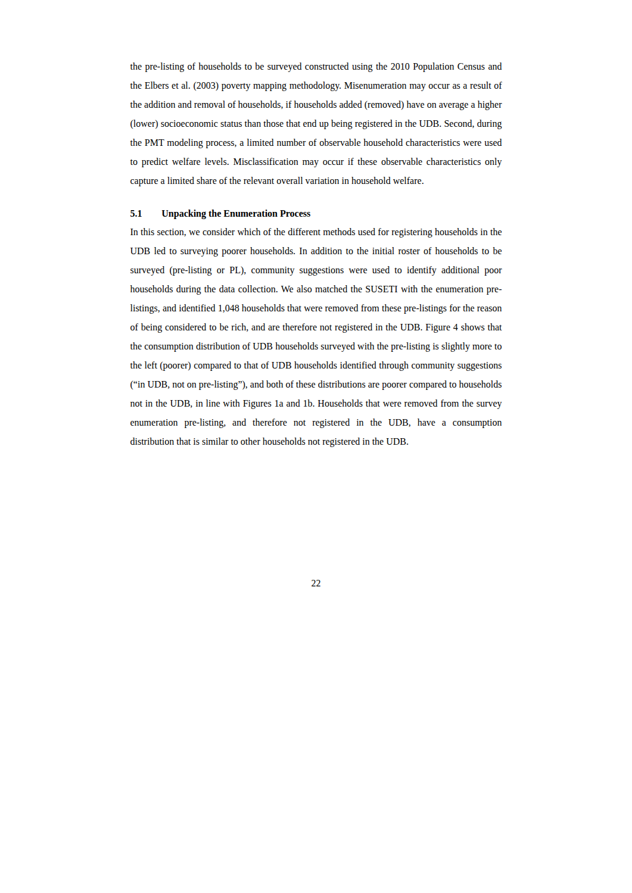the pre-listing of households to be surveyed constructed using the 2010 Population Census and the Elbers et al. (2003) poverty mapping methodology. Misenumeration may occur as a result of the addition and removal of households, if households added (removed) have on average a higher (lower) socioeconomic status than those that end up being registered in the UDB. Second, during the PMT modeling process, a limited number of observable household characteristics were used to predict welfare levels. Misclassification may occur if these observable characteristics only capture a limited share of the relevant overall variation in household welfare.
5.1 Unpacking the Enumeration Process
In this section, we consider which of the different methods used for registering households in the UDB led to surveying poorer households. In addition to the initial roster of households to be surveyed (pre-listing or PL), community suggestions were used to identify additional poor households during the data collection. We also matched the SUSETI with the enumeration pre-listings, and identified 1,048 households that were removed from these pre-listings for the reason of being considered to be rich, and are therefore not registered in the UDB. Figure 4 shows that the consumption distribution of UDB households surveyed with the pre-listing is slightly more to the left (poorer) compared to that of UDB households identified through community suggestions (“in UDB, not on pre-listing”), and both of these distributions are poorer compared to households not in the UDB, in line with Figures 1a and 1b. Households that were removed from the survey enumeration pre-listing, and therefore not registered in the UDB, have a consumption distribution that is similar to other households not registered in the UDB.
22